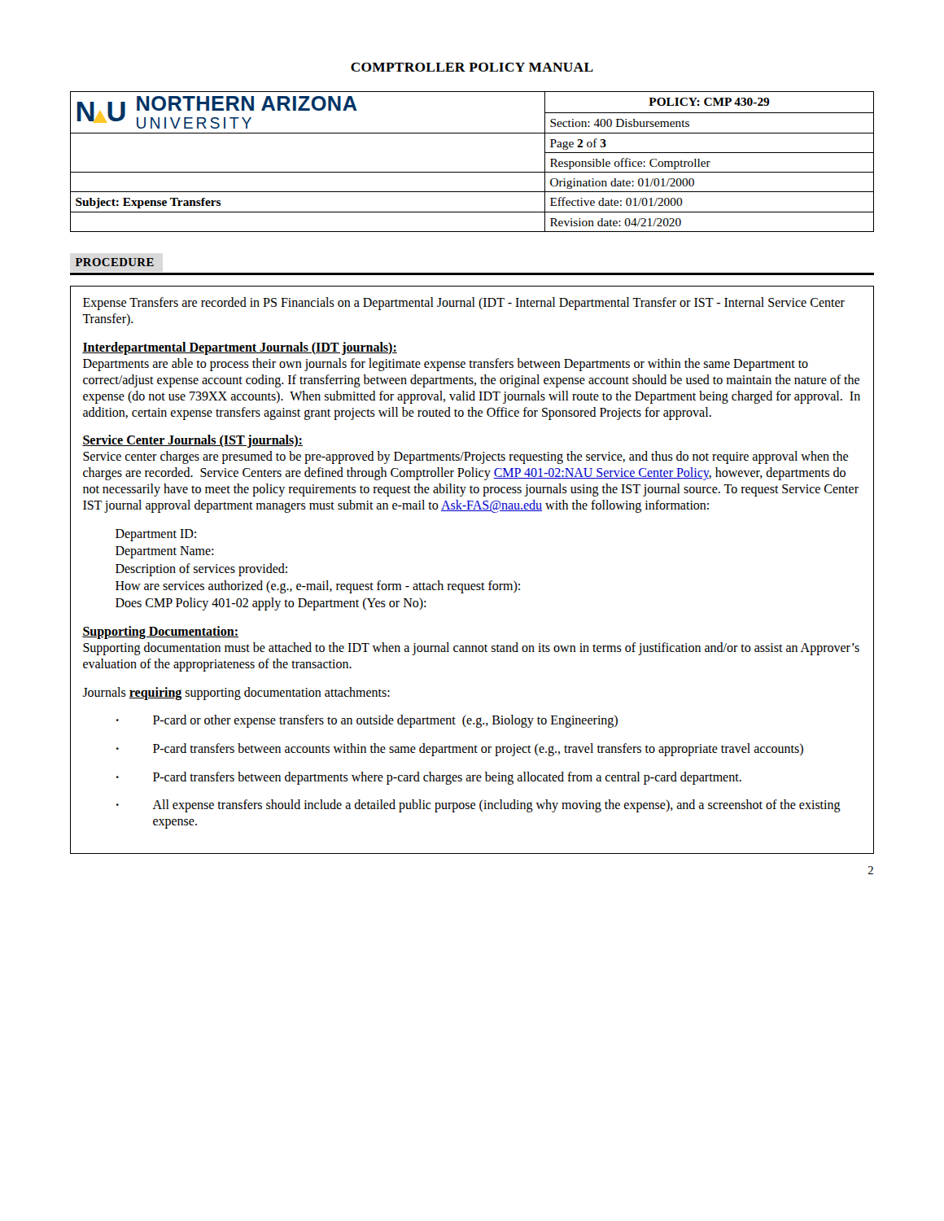COMPTROLLER POLICY MANUAL
| N U NORTHERN ARIZONA UNIVERSITY | POLICY: CMP 430-29 |
| Section: 400 Disbursements |
| | Page 2 of 3 |
| Responsible office: Comptroller |
| | Origination date: 01/01/2000 |
| Subject: Expense Transfers | Effective date: 01/01/2000 |
| | Revision date: 04/21/2020 |
PROCEDURE
Expense Transfers are recorded in PS Financials on a Departmental Journal (IDT - Internal Departmental Transfer or IST - Internal Service Center Transfer).
Interdepartmental Department Journals (IDT journals):
Departments are able to process their own journals for legitimate expense transfers between Departments or within the same Department to correct/adjust expense account coding. If transferring between departments, the original expense account should be used to maintain the nature of the expense (do not use 739XX accounts). When submitted for approval, valid IDT journals will route to the Department being charged for approval. In addition, certain expense transfers against grant projects will be routed to the Office for Sponsored Projects for approval.
Service Center Journals (IST journals):
Service center charges are presumed to be pre-approved by Departments/Projects requesting the service, and thus do not require approval when the charges are recorded. Service Centers are defined through Comptroller Policy CMP 401-02:NAU Service Center Policy, however, departments do not necessarily have to meet the policy requirements to request the ability to process journals using the IST journal source. To request Service Center IST journal approval department managers must submit an e-mail to Ask-FAS@nau.edu with the following information:
Department ID:
Department Name:
Description of services provided:
How are services authorized (e.g., e-mail, request form - attach request form):
Does CMP Policy 401-02 apply to Department (Yes or No):
Supporting Documentation:
Supporting documentation must be attached to the IDT when a journal cannot stand on its own in terms of justification and/or to assist an Approver’s evaluation of the appropriateness of the transaction.
Journals requiring supporting documentation attachments:
P-card or other expense transfers to an outside department (e.g., Biology to Engineering)
P-card transfers between accounts within the same department or project (e.g., travel transfers to appropriate travel accounts)
P-card transfers between departments where p-card charges are being allocated from a central p-card department.
All expense transfers should include a detailed public purpose (including why moving the expense), and a screenshot of the existing expense.
2